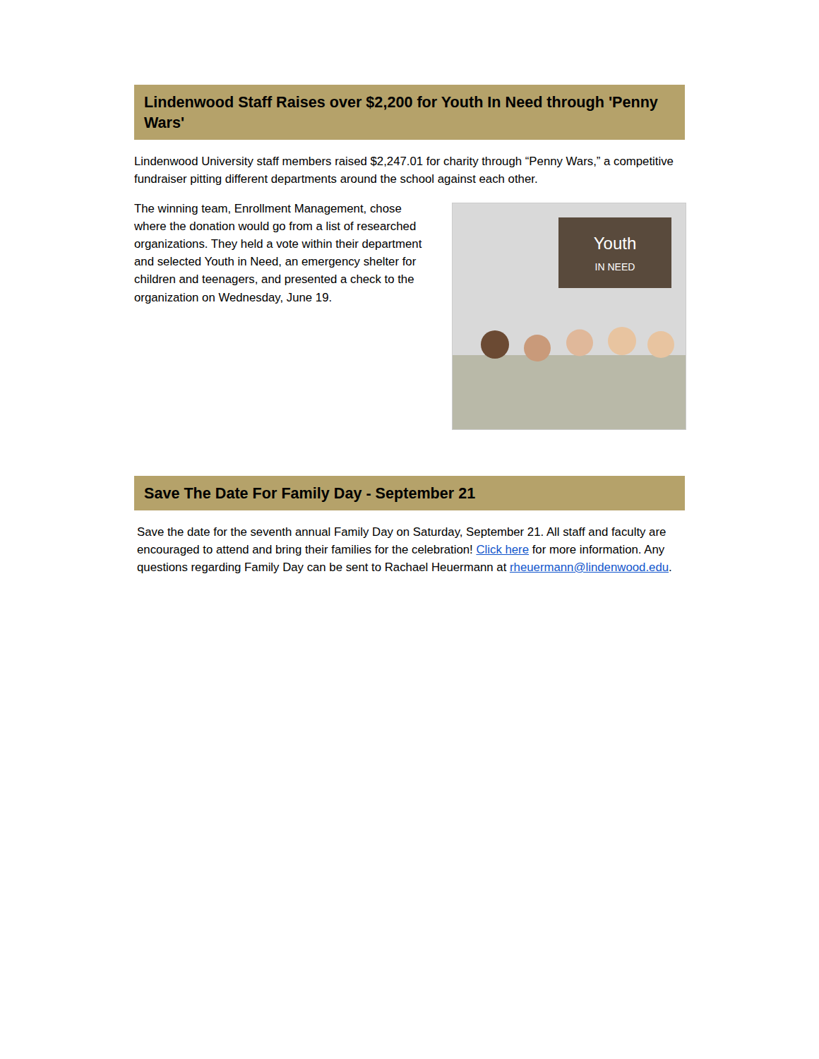Lindenwood Staff Raises over $2,200 for Youth In Need through 'Penny Wars'
Lindenwood University staff members raised $2,247.01 for charity through “Penny Wars,” a competitive fundraiser pitting different departments around the school against each other.
The winning team, Enrollment Management, chose where the donation would go from a list of researched organizations. They held a vote within their department and selected Youth in Need, an emergency shelter for children and teenagers, and presented a check to the organization on Wednesday, June 19.
Save The Date For Family Day - September 21
Save the date for the seventh annual Family Day on Saturday, September 21. All staff and faculty are encouraged to attend and bring their families for the celebration! Click here for more information. Any questions regarding Family Day can be sent to Rachael Heuermann at rheuermann@lindenwood.edu.